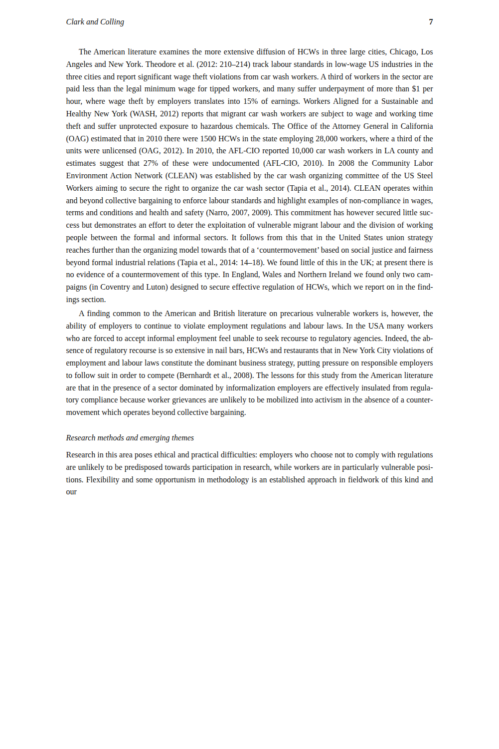Clark and Colling 7
The American literature examines the more extensive diffusion of HCWs in three large cities, Chicago, Los Angeles and New York. Theodore et al. (2012: 210–214) track labour standards in low-wage US industries in the three cities and report significant wage theft violations from car wash workers. A third of workers in the sector are paid less than the legal minimum wage for tipped workers, and many suffer underpayment of more than $1 per hour, where wage theft by employers translates into 15% of earnings. Workers Aligned for a Sustainable and Healthy New York (WASH, 2012) reports that migrant car wash workers are subject to wage and working time theft and suffer unprotected exposure to hazardous chemicals. The Office of the Attorney General in California (OAG) estimated that in 2010 there were 1500 HCWs in the state employing 28,000 workers, where a third of the units were unlicensed (OAG, 2012). In 2010, the AFL-CIO reported 10,000 car wash workers in LA county and estimates suggest that 27% of these were undocumented (AFL-CIO, 2010). In 2008 the Community Labor Environment Action Network (CLEAN) was established by the car wash organizing committee of the US Steel Workers aiming to secure the right to organize the car wash sector (Tapia et al., 2014). CLEAN operates within and beyond collective bargaining to enforce labour standards and highlight examples of non-compliance in wages, terms and conditions and health and safety (Narro, 2007, 2009). This commitment has however secured little success but demonstrates an effort to deter the exploitation of vulnerable migrant labour and the division of working people between the formal and informal sectors. It follows from this that in the United States union strategy reaches further than the organizing model towards that of a ‘countermovement’ based on social justice and fairness beyond formal industrial relations (Tapia et al., 2014: 14–18). We found little of this in the UK; at present there is no evidence of a countermovement of this type. In England, Wales and Northern Ireland we found only two campaigns (in Coventry and Luton) designed to secure effective regulation of HCWs, which we report on in the findings section.
A finding common to the American and British literature on precarious vulnerable workers is, however, the ability of employers to continue to violate employment regulations and labour laws. In the USA many workers who are forced to accept informal employment feel unable to seek recourse to regulatory agencies. Indeed, the absence of regulatory recourse is so extensive in nail bars, HCWs and restaurants that in New York City violations of employment and labour laws constitute the dominant business strategy, putting pressure on responsible employers to follow suit in order to compete (Bernhardt et al., 2008). The lessons for this study from the American literature are that in the presence of a sector dominated by informalization employers are effectively insulated from regulatory compliance because worker grievances are unlikely to be mobilized into activism in the absence of a countermovement which operates beyond collective bargaining.
Research methods and emerging themes
Research in this area poses ethical and practical difficulties: employers who choose not to comply with regulations are unlikely to be predisposed towards participation in research, while workers are in particularly vulnerable positions. Flexibility and some opportunism in methodology is an established approach in fieldwork of this kind and our